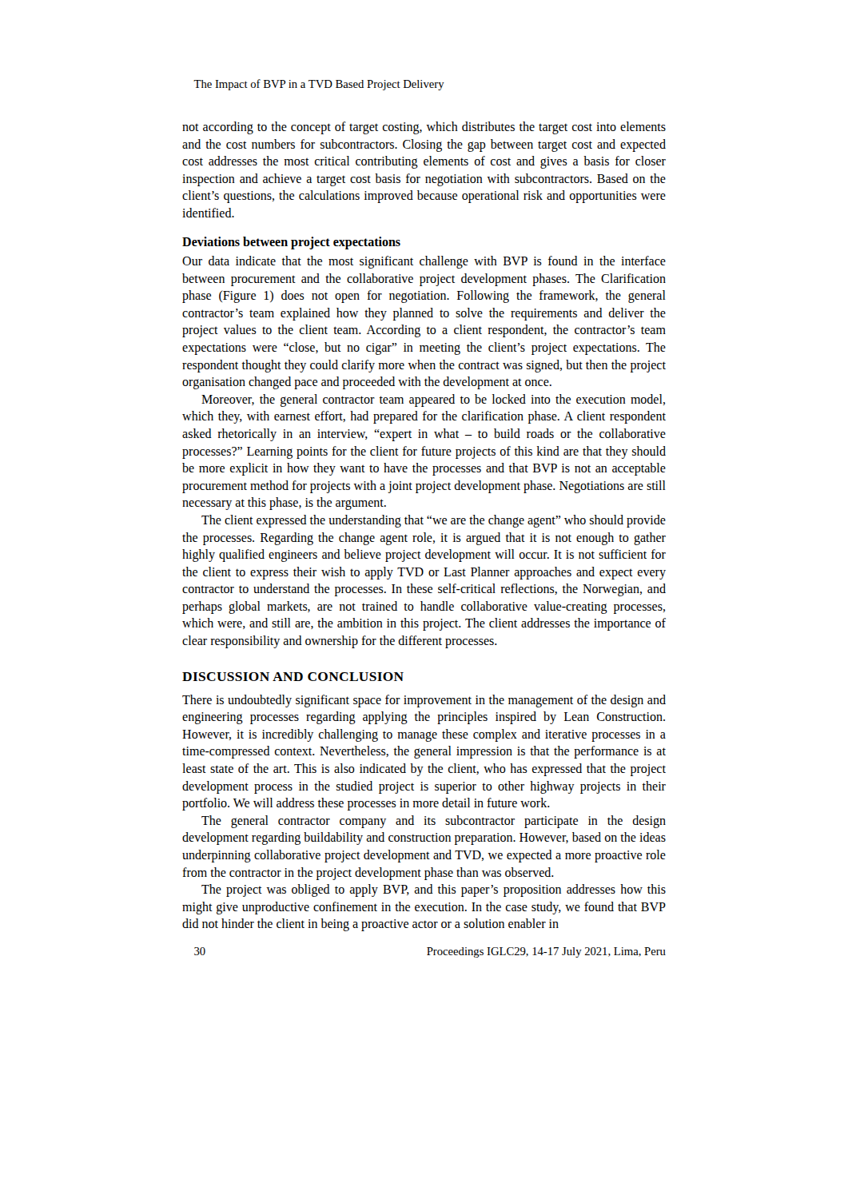The Impact of BVP in a TVD Based Project Delivery
not according to the concept of target costing, which distributes the target cost into elements and the cost numbers for subcontractors. Closing the gap between target cost and expected cost addresses the most critical contributing elements of cost and gives a basis for closer inspection and achieve a target cost basis for negotiation with subcontractors. Based on the client’s questions, the calculations improved because operational risk and opportunities were identified.
Deviations between project expectations
Our data indicate that the most significant challenge with BVP is found in the interface between procurement and the collaborative project development phases. The Clarification phase (Figure 1) does not open for negotiation. Following the framework, the general contractor’s team explained how they planned to solve the requirements and deliver the project values to the client team. According to a client respondent, the contractor’s team expectations were “close, but no cigar” in meeting the client’s project expectations. The respondent thought they could clarify more when the contract was signed, but then the project organisation changed pace and proceeded with the development at once.
Moreover, the general contractor team appeared to be locked into the execution model, which they, with earnest effort, had prepared for the clarification phase. A client respondent asked rhetorically in an interview, “expert in what – to build roads or the collaborative processes?” Learning points for the client for future projects of this kind are that they should be more explicit in how they want to have the processes and that BVP is not an acceptable procurement method for projects with a joint project development phase. Negotiations are still necessary at this phase, is the argument.
The client expressed the understanding that “we are the change agent” who should provide the processes. Regarding the change agent role, it is argued that it is not enough to gather highly qualified engineers and believe project development will occur. It is not sufficient for the client to express their wish to apply TVD or Last Planner approaches and expect every contractor to understand the processes. In these self-critical reflections, the Norwegian, and perhaps global markets, are not trained to handle collaborative value-creating processes, which were, and still are, the ambition in this project. The client addresses the importance of clear responsibility and ownership for the different processes.
DISCUSSION AND CONCLUSION
There is undoubtedly significant space for improvement in the management of the design and engineering processes regarding applying the principles inspired by Lean Construction. However, it is incredibly challenging to manage these complex and iterative processes in a time-compressed context. Nevertheless, the general impression is that the performance is at least state of the art. This is also indicated by the client, who has expressed that the project development process in the studied project is superior to other highway projects in their portfolio. We will address these processes in more detail in future work.
The general contractor company and its subcontractor participate in the design development regarding buildability and construction preparation. However, based on the ideas underpinning collaborative project development and TVD, we expected a more proactive role from the contractor in the project development phase than was observed.
The project was obliged to apply BVP, and this paper’s proposition addresses how this might give unproductive confinement in the execution. In the case study, we found that BVP did not hinder the client in being a proactive actor or a solution enabler in
30 Proceedings IGLC29, 14-17 July 2021, Lima, Peru